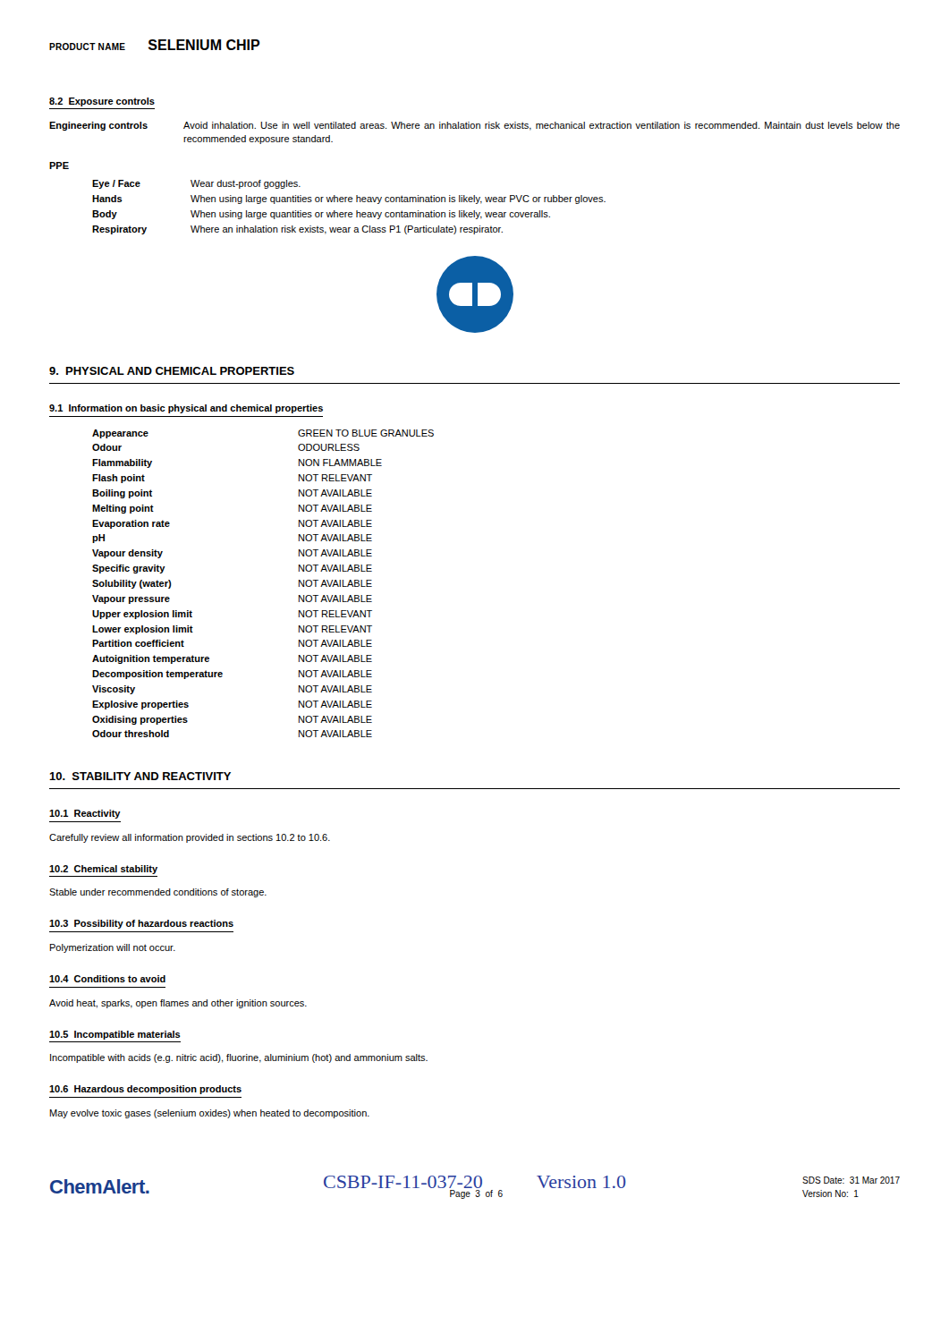PRODUCT NAME SELENIUM CHIP
8.2 Exposure controls
| Engineering controls | Avoid inhalation. Use in well ventilated areas. Where an inhalation risk exists, mechanical extraction ventilation is recommended. Maintain dust levels below the recommended exposure standard. |
PPE
| Eye / Face | Wear dust-proof goggles. |
| Hands | When using large quantities or where heavy contamination is likely, wear PVC or rubber gloves. |
| Body | When using large quantities or where heavy contamination is likely, wear coveralls. |
| Respiratory | Where an inhalation risk exists, wear a Class P1 (Particulate) respirator. |
9. PHYSICAL AND CHEMICAL PROPERTIES
9.1 Information on basic physical and chemical properties
| Appearance | GREEN TO BLUE GRANULES |
| Odour | ODOURLESS |
| Flammability | NON FLAMMABLE |
| Flash point | NOT RELEVANT |
| Boiling point | NOT AVAILABLE |
| Melting point | NOT AVAILABLE |
| Evaporation rate | NOT AVAILABLE |
| pH | NOT AVAILABLE |
| Vapour density | NOT AVAILABLE |
| Specific gravity | NOT AVAILABLE |
| Solubility (water) | NOT AVAILABLE |
| Vapour pressure | NOT AVAILABLE |
| Upper explosion limit | NOT RELEVANT |
| Lower explosion limit | NOT RELEVANT |
| Partition coefficient | NOT AVAILABLE |
| Autoignition temperature | NOT AVAILABLE |
| Decomposition temperature | NOT AVAILABLE |
| Viscosity | NOT AVAILABLE |
| Explosive properties | NOT AVAILABLE |
| Oxidising properties | NOT AVAILABLE |
| Odour threshold | NOT AVAILABLE |
10. STABILITY AND REACTIVITY
10.1 Reactivity
Carefully review all information provided in sections 10.2 to 10.6.
10.2 Chemical stability
Stable under recommended conditions of storage.
10.3 Possibility of hazardous reactions
Polymerization will not occur.
10.4 Conditions to avoid
Avoid heat, sparks, open flames and other ignition sources.
10.5 Incompatible materials
Incompatible with acids (e.g. nitric acid), fluorine, aluminium (hot) and ammonium salts.
10.6 Hazardous decomposition products
May evolve toxic gases (selenium oxides) when heated to decomposition.
Chem Alert.
Page 3 of 6
SDS Date: 31 Mar 2017
Version No: 1
CSBP-IF-11-037-20 Version 1.0